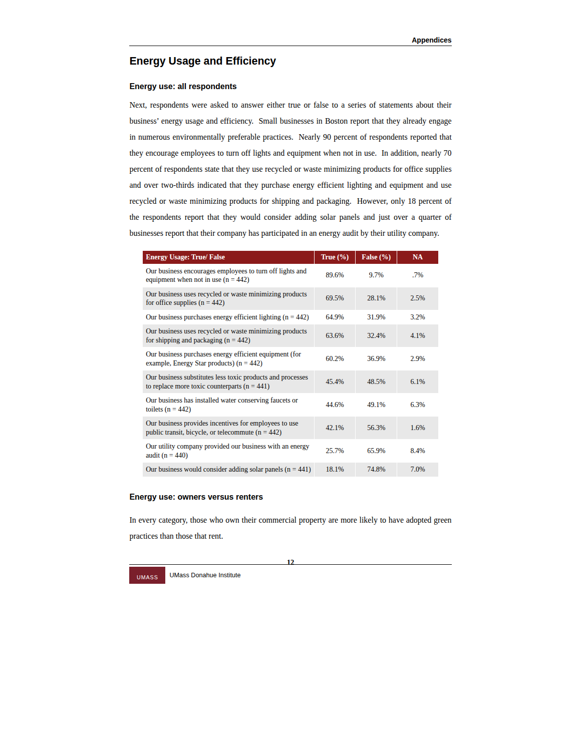Appendices
Energy Usage and Efficiency
Energy use: all respondents
Next, respondents were asked to answer either true or false to a series of statements about their business’ energy usage and efficiency. Small businesses in Boston report that they already engage in numerous environmentally preferable practices. Nearly 90 percent of respondents reported that they encourage employees to turn off lights and equipment when not in use. In addition, nearly 70 percent of respondents state that they use recycled or waste minimizing products for office supplies and over two-thirds indicated that they purchase energy efficient lighting and equipment and use recycled or waste minimizing products for shipping and packaging. However, only 18 percent of the respondents report that they would consider adding solar panels and just over a quarter of businesses report that their company has participated in an energy audit by their utility company.
| Energy Usage: True/ False | True (%) | False (%) | NA |
| --- | --- | --- | --- |
| Our business encourages employees to turn off lights and equipment when not in use (n = 442) | 89.6% | 9.7% | .7% |
| Our business uses recycled or waste minimizing products for office supplies (n = 442) | 69.5% | 28.1% | 2.5% |
| Our business purchases energy efficient lighting (n = 442) | 64.9% | 31.9% | 3.2% |
| Our business uses recycled or waste minimizing products for shipping and packaging (n = 442) | 63.6% | 32.4% | 4.1% |
| Our business purchases energy efficient equipment (for example, Energy Star products) (n = 442) | 60.2% | 36.9% | 2.9% |
| Our business substitutes less toxic products and processes to replace more toxic counterparts (n = 441) | 45.4% | 48.5% | 6.1% |
| Our business has installed water conserving faucets or toilets (n = 442) | 44.6% | 49.1% | 6.3% |
| Our business provides incentives for employees to use public transit, bicycle, or telecommute (n = 442) | 42.1% | 56.3% | 1.6% |
| Our utility company provided our business with an energy audit (n = 440) | 25.7% | 65.9% | 8.4% |
| Our business would consider adding solar panels (n = 441) | 18.1% | 74.8% | 7.0% |
Energy use: owners versus renters
In every category, those who own their commercial property are more likely to have adopted green practices than those that rent.
12
UMASS
UMass Donahue Institute